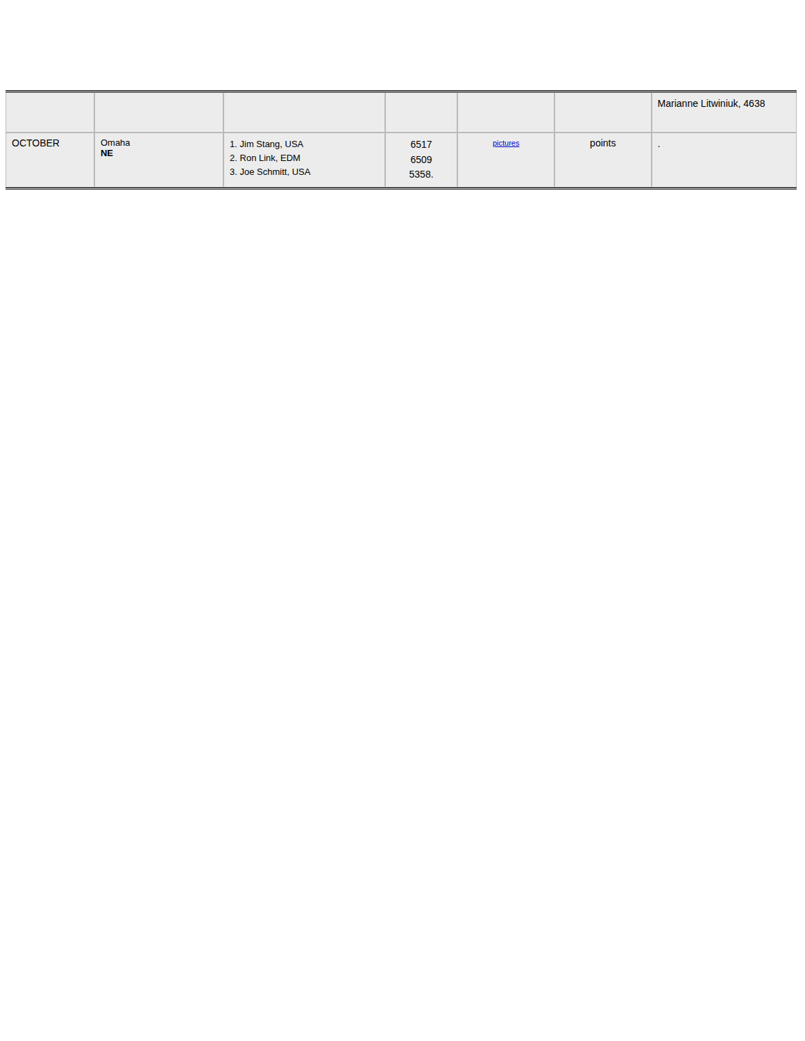| | | | | | | Marianne Litwiniuk, 4638 |
| OCTOBER | Omaha NE | 1. Jim Stang, USA 2. Ron Link, EDM 3. Joe Schmitt, USA | 6517 6509 5358. | pictures | points | . |